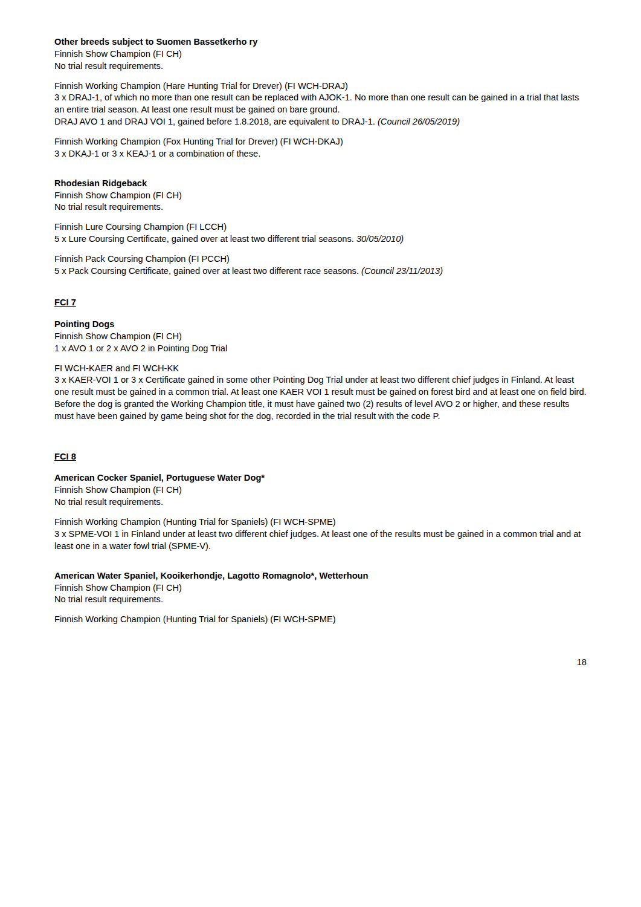Other breeds subject to Suomen Bassetkerho ry
Finnish Show Champion (FI CH)
No trial result requirements.
Finnish Working Champion (Hare Hunting Trial for Drever) (FI WCH-DRAJ)
3 x DRAJ-1, of which no more than one result can be replaced with AJOK-1. No more than one result can be gained in a trial that lasts an entire trial season. At least one result must be gained on bare ground.
DRAJ AVO 1 and DRAJ VOI 1, gained before 1.8.2018, are equivalent to DRAJ-1. (Council 26/05/2019)
Finnish Working Champion (Fox Hunting Trial for Drever) (FI WCH-DKAJ)
3 x DKAJ-1 or 3 x KEAJ-1 or a combination of these.
Rhodesian Ridgeback
Finnish Show Champion (FI CH)
No trial result requirements.
Finnish Lure Coursing Champion (FI LCCH)
5 x Lure Coursing Certificate, gained over at least two different trial seasons. 30/05/2010)
Finnish Pack Coursing Champion (FI PCCH)
5 x Pack Coursing Certificate, gained over at least two different race seasons. (Council 23/11/2013)
FCI 7
Pointing Dogs
Finnish Show Champion (FI CH)
1 x AVO 1 or 2 x AVO 2 in Pointing Dog Trial
FI WCH-KAER and FI WCH-KK
3 x KAER-VOI 1 or 3 x Certificate gained in some other Pointing Dog Trial under at least two different chief judges in Finland. At least one result must be gained in a common trial. At least one KAER VOI 1 result must be gained on forest bird and at least one on field bird. Before the dog is granted the Working Champion title, it must have gained two (2) results of level AVO 2 or higher, and these results must have been gained by game being shot for the dog, recorded in the trial result with the code P.
FCI 8
American Cocker Spaniel, Portuguese Water Dog*
Finnish Show Champion (FI CH)
No trial result requirements.
Finnish Working Champion (Hunting Trial for Spaniels) (FI WCH-SPME)
3 x SPME-VOI 1 in Finland under at least two different chief judges. At least one of the results must be gained in a common trial and at least one in a water fowl trial (SPME-V).
American Water Spaniel, Kooikerhondje, Lagotto Romagnolo*, Wetterhoun
Finnish Show Champion (FI CH)
No trial result requirements.
Finnish Working Champion (Hunting Trial for Spaniels) (FI WCH-SPME)
18